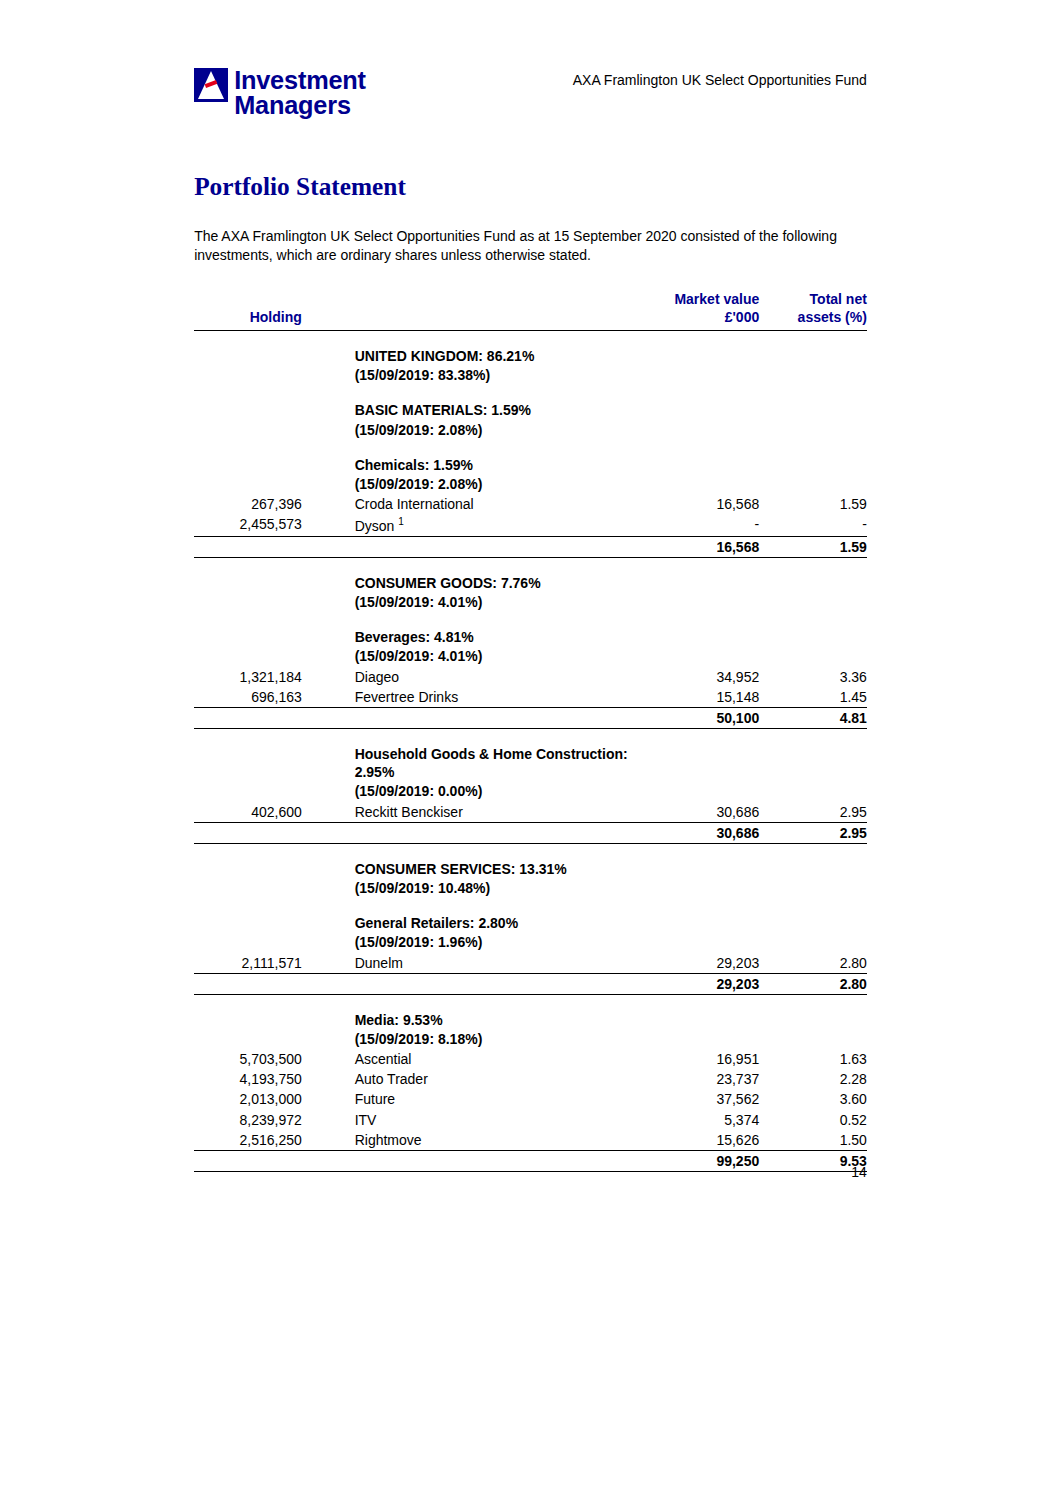Investment Managers
AXA Framlington UK Select Opportunities Fund
Portfolio Statement
The AXA Framlington UK Select Opportunities Fund as at 15 September 2020 consisted of the following investments, which are ordinary shares unless otherwise stated.
| Holding | | Market value £'000 | Total net assets (%) |
| --- | --- | --- | --- |
| | UNITED KINGDOM: 86.21% | | |
| | (15/09/2019: 83.38%) | | |
| | BASIC MATERIALS: 1.59% | | |
| | (15/09/2019: 2.08%) | | |
| | Chemicals: 1.59% | | |
| | (15/09/2019: 2.08%) | | |
| 267,396 | Croda International | 16,568 | 1.59 |
| 2,455,573 | Dyson 1 | - | - |
| | | 16,568 | 1.59 |
| | CONSUMER GOODS: 7.76% | | |
| | (15/09/2019: 4.01%) | | |
| | Beverages: 4.81% | | |
| | (15/09/2019: 4.01%) | | |
| 1,321,184 | Diageo | 34,952 | 3.36 |
| 696,163 | Fevertree Drinks | 15,148 | 1.45 |
| | | 50,100 | 4.81 |
| | Household Goods & Home Construction: 2.95% | | |
| | (15/09/2019: 0.00%) | | |
| 402,600 | Reckitt Benckiser | 30,686 | 2.95 |
| | | 30,686 | 2.95 |
| | CONSUMER SERVICES: 13.31% | | |
| | (15/09/2019: 10.48%) | | |
| | General Retailers: 2.80% | | |
| | (15/09/2019: 1.96%) | | |
| 2,111,571 | Dunelm | 29,203 | 2.80 |
| | | 29,203 | 2.80 |
| | Media: 9.53% | | |
| | (15/09/2019: 8.18%) | | |
| 5,703,500 | Ascential | 16,951 | 1.63 |
| 4,193,750 | Auto Trader | 23,737 | 2.28 |
| 2,013,000 | Future | 37,562 | 3.60 |
| 8,239,972 | ITV | 5,374 | 0.52 |
| 2,516,250 | Rightmove | 15,626 | 1.50 |
| | | 99,250 | 9.53 |
14